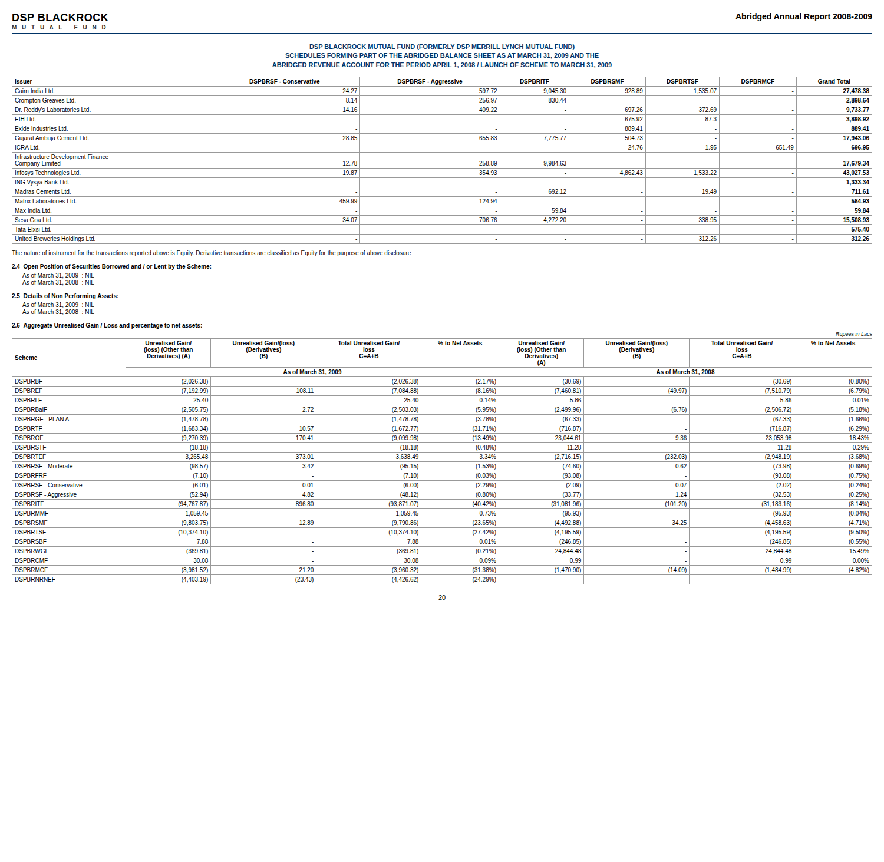DSP BLACKROCK
M U T U A L F U N D
Abridged Annual Report 2008-2009
DSP BLACKROCK MUTUAL FUND (FORMERLY DSP MERRILL LYNCH MUTUAL FUND)
SCHEDULES FORMING PART OF THE ABRIDGED BALANCE SHEET AS AT MARCH 31, 2009 AND THE
ABRIDGED REVENUE ACCOUNT FOR THE PERIOD APRIL 1, 2008 / LAUNCH OF SCHEME TO MARCH 31, 2009
| Issuer | DSPBRSF - Conservative | DSPBRSF - Aggressive | DSPBRITF | DSPBRSMF | DSPBRTSF | DSPBRMCF | Grand Total |
| --- | --- | --- | --- | --- | --- | --- | --- |
| Cairn India Ltd. | 24.27 | 597.72 | 9,045.30 | 928.89 | 1,535.07 | - | 27,478.38 |
| Crompton Greaves Ltd. | 8.14 | 256.97 | 830.44 | - | - | - | 2,898.64 |
| Dr. Reddy's Laboratories Ltd. | 14.16 | 409.22 | - | 697.26 | 372.69 | - | 9,733.77 |
| EIH Ltd. | - | - | - | 675.92 | 87.3 | - | 3,898.92 |
| Exide Industries Ltd. | - | - | - | 889.41 | - | - | 889.41 |
| Gujarat Ambuja Cement Ltd. | 28.85 | 655.83 | 7,775.77 | 504.73 | - | - | 17,943.06 |
| ICRA Ltd. | - | - | - | 24.76 | 1.95 | 651.49 | 696.95 |
| Infrastructure Development Finance Company Limited | 12.78 | 258.89 | 9,984.63 | - | - | - | 17,679.34 |
| Infosys Technologies Ltd. | 19.87 | 354.93 | - | 4,862.43 | 1,533.22 | - | 43,027.53 |
| ING Vysya Bank Ltd. | - | - | - | - | - | - | 1,333.34 |
| Madras Cements Ltd. | - | - | 692.12 | - | 19.49 | - | 711.61 |
| Matrix Laboratories Ltd. | 459.99 | 124.94 | - | - | - | - | 584.93 |
| Max India Ltd. | - | - | 59.84 | - | - | - | 59.84 |
| Sesa Goa Ltd. | 34.07 | 706.76 | 4,272.20 | - | 338.95 | - | 15,508.93 |
| Tata Elxsi Ltd. | - | - | - | - | - | - | 575.40 |
| United Breweries Holdings Ltd. | - | - | - | - | 312.26 | - | 312.26 |
The nature of instrument for the transactions reported above is Equity. Derivative transactions are classified as Equity for the purpose of above disclosure
2.4 Open Position of Securities Borrowed and / or Lent by the Scheme:
As of March 31, 2009 : NIL
As of March 31, 2008 : NIL
2.5 Details of Non Performing Assets:
As of March 31, 2009 : NIL
As of March 31, 2008 : NIL
2.6 Aggregate Unrealised Gain / Loss and percentage to net assets:
Rupees in Lacs
| Scheme | Unrealised Gain/ (loss) (Other than Derivatives) (A) | Unrealised Gain/(loss) (Derivatives) (B) | Total Unrealised Gain/ loss C=A+B | % to Net Assets | Unrealised Gain/ (loss) (Other than Derivatives) (A) | Unrealised Gain/(loss) (Derivatives) (B) | Total Unrealised Gain/ loss C=A+B | % to Net Assets |
| --- | --- | --- | --- | --- | --- | --- | --- | --- |
| As of March 31, 2009 | As of March 31, 2008 |
| DSPBRBF | (2,026.38) | - | (2,026.38) | (2.17%) | (30.69) | - | (30.69) | (0.80%) |
| DSPBREF | (7,192.99) | 108.11 | (7,084.88) | (8.16%) | (7,460.81) | (49.97) | (7,510.79) | (6.79%) |
| DSPBRLF | 25.40 | - | 25.40 | 0.14% | 5.86 | - | 5.86 | 0.01% |
| DSPBRBalF | (2,505.75) | 2.72 | (2,503.03) | (5.95%) | (2,499.96) | (6.76) | (2,506.72) | (5.18%) |
| DSPBRGF - PLAN A | (1,478.78) | - | (1,478.78) | (3.78%) | (67.33) | - | (67.33) | (1.66%) |
| DSPBRTF | (1,683.34) | 10.57 | (1,672.77) | (31.71%) | (716.87) | - | (716.87) | (6.29%) |
| DSPBROF | (9,270.39) | 170.41 | (9,099.98) | (13.49%) | 23,044.61 | 9.36 | 23,053.98 | 18.43% |
| DSPBRSTF | (18.18) | - | (18.18) | (0.48%) | 11.28 | - | 11.28 | 0.29% |
| DSPBRTEF | 3,265.48 | 373.01 | 3,638.49 | 3.34% | (2,716.15) | (232.03) | (2,948.19) | (3.68%) |
| DSPBRSF - Moderate | (98.57) | 3.42 | (95.15) | (1.53%) | (74.60) | 0.62 | (73.98) | (0.69%) |
| DSPBRFRF | (7.10) | - | (7.10) | (0.03%) | (93.08) | - | (93.08) | (0.75%) |
| DSPBRSF - Conservative | (6.01) | 0.01 | (6.00) | (2.29%) | (2.09) | 0.07 | (2.02) | (0.24%) |
| DSPBRSF - Aggressive | (52.94) | 4.82 | (48.12) | (0.80%) | (33.77) | 1.24 | (32.53) | (0.25%) |
| DSPBRITF | (94,767.87) | 896.80 | (93,871.07) | (40.42%) | (31,081.96) | (101.20) | (31,183.16) | (8.14%) |
| DSPBRMMF | 1,059.45 | - | 1,059.45 | 0.73% | (95.93) | - | (95.93) | (0.04%) |
| DSPBRSMF | (9,803.75) | 12.89 | (9,790.86) | (23.65%) | (4,492.88) | 34.25 | (4,458.63) | (4.71%) |
| DSPBRTSF | (10,374.10) | - | (10,374.10) | (27.42%) | (4,195.59) | - | (4,195.59) | (9.50%) |
| DSPBRSBF | 7.88 | - | 7.88 | 0.01% | (246.85) | - | (246.85) | (0.55%) |
| DSPBRWGF | (369.81) | - | (369.81) | (0.21%) | 24,844.48 | - | 24,844.48 | 15.49% |
| DSPBRCMF | 30.08 | - | 30.08 | 0.09% | 0.99 | - | 0.99 | 0.00% |
| DSPBRMCF | (3,981.52) | 21.20 | (3,960.32) | (31.38%) | (1,470.90) | (14.09) | (1,484.99) | (4.82%) |
| DSPBRNRNEF | (4,403.19) | (23.43) | (4,426.62) | (24.29%) | - | - | - | - |
20